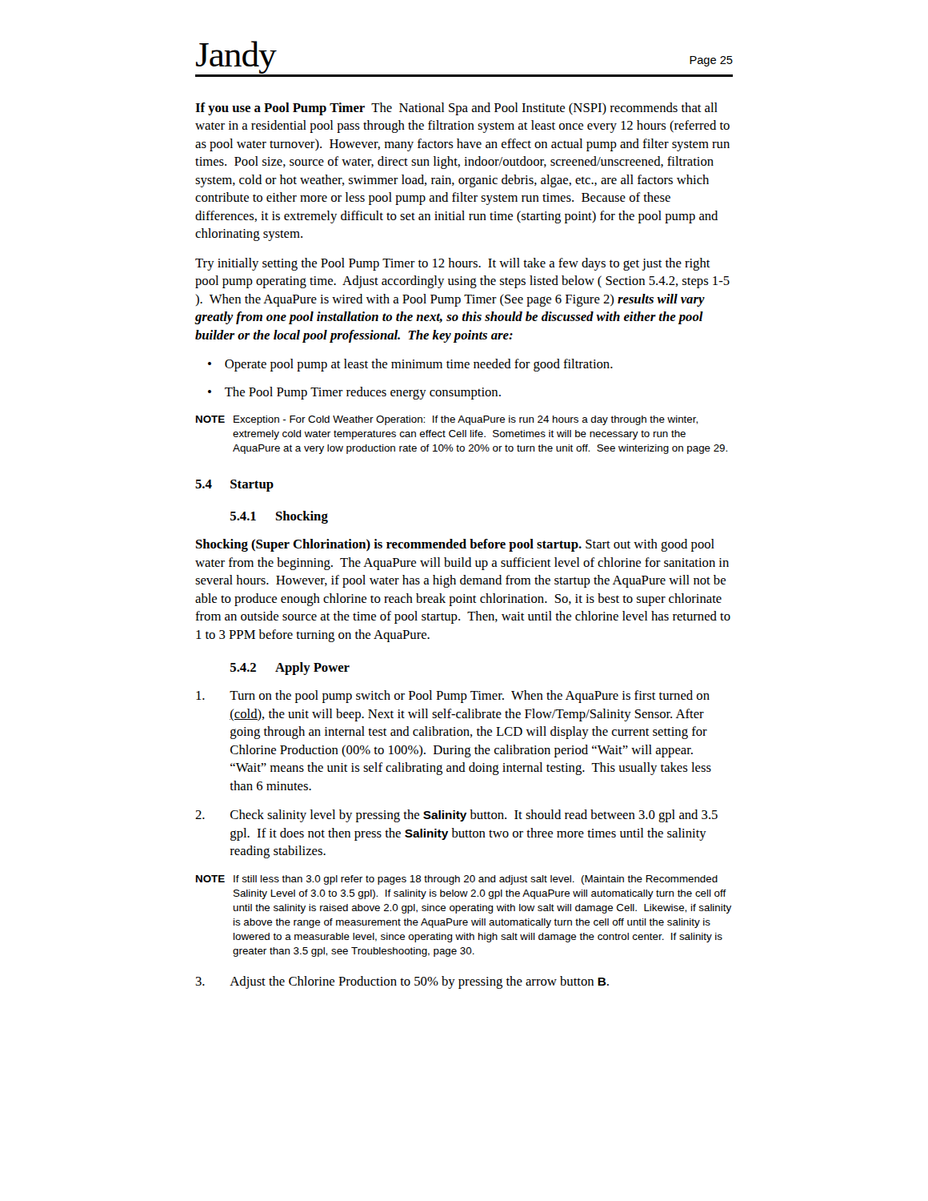Jandy
Page 25
If you use a Pool Pump Timer The National Spa and Pool Institute (NSPI) recommends that all water in a residential pool pass through the filtration system at least once every 12 hours (referred to as pool water turnover). However, many factors have an effect on actual pump and filter system run times. Pool size, source of water, direct sun light, indoor/outdoor, screened/unscreened, filtration system, cold or hot weather, swimmer load, rain, organic debris, algae, etc., are all factors which contribute to either more or less pool pump and filter system run times. Because of these differences, it is extremely difficult to set an initial run time (starting point) for the pool pump and chlorinating system.
Try initially setting the Pool Pump Timer to 12 hours. It will take a few days to get just the right pool pump operating time. Adjust accordingly using the steps listed below ( Section 5.4.2, steps 1-5 ). When the AquaPure is wired with a Pool Pump Timer (See page 6 Figure 2) results will vary greatly from one pool installation to the next, so this should be discussed with either the pool builder or the local pool professional. The key points are:
Operate pool pump at least the minimum time needed for good filtration.
The Pool Pump Timer reduces energy consumption.
NOTE
Exception - For Cold Weather Operation: If the AquaPure is run 24 hours a day through the winter, extremely cold water temperatures can effect Cell life. Sometimes it will be necessary to run the AquaPure at a very low production rate of 10% to 20% or to turn the unit off. See winterizing on page 29.
5.4 Startup
5.4.1 Shocking
Shocking (Super Chlorination) is recommended before pool startup. Start out with good pool water from the beginning. The AquaPure will build up a sufficient level of chlorine for sanitation in several hours. However, if pool water has a high demand from the startup the AquaPure will not be able to produce enough chlorine to reach break point chlorination. So, it is best to super chlorinate from an outside source at the time of pool startup. Then, wait until the chlorine level has returned to 1 to 3 PPM before turning on the AquaPure.
5.4.2 Apply Power
Turn on the pool pump switch or Pool Pump Timer. When the AquaPure is first turned on (cold), the unit will beep. Next it will self-calibrate the Flow/Temp/Salinity Sensor. After going through an internal test and calibration, the LCD will display the current setting for Chlorine Production (00% to 100%). During the calibration period “Wait” will appear. “Wait” means the unit is self calibrating and doing internal testing. This usually takes less than 6 minutes.
Check salinity level by pressing the Salinity button. It should read between 3.0 gpl and 3.5 gpl. If it does not then press the Salinity button two or three more times until the salinity reading stabilizes.
NOTE
If still less than 3.0 gpl refer to pages 18 through 20 and adjust salt level. (Maintain the Recommended Salinity Level of 3.0 to 3.5 gpl). If salinity is below 2.0 gpl the AquaPure will automatically turn the cell off until the salinity is raised above 2.0 gpl, since operating with low salt will damage Cell. Likewise, if salinity is above the range of measurement the AquaPure will automatically turn the cell off until the salinity is lowered to a measurable level, since operating with high salt will damage the control center. If salinity is greater than 3.5 gpl, see Troubleshooting, page 30.
Adjust the Chlorine Production to 50% by pressing the arrow button B.